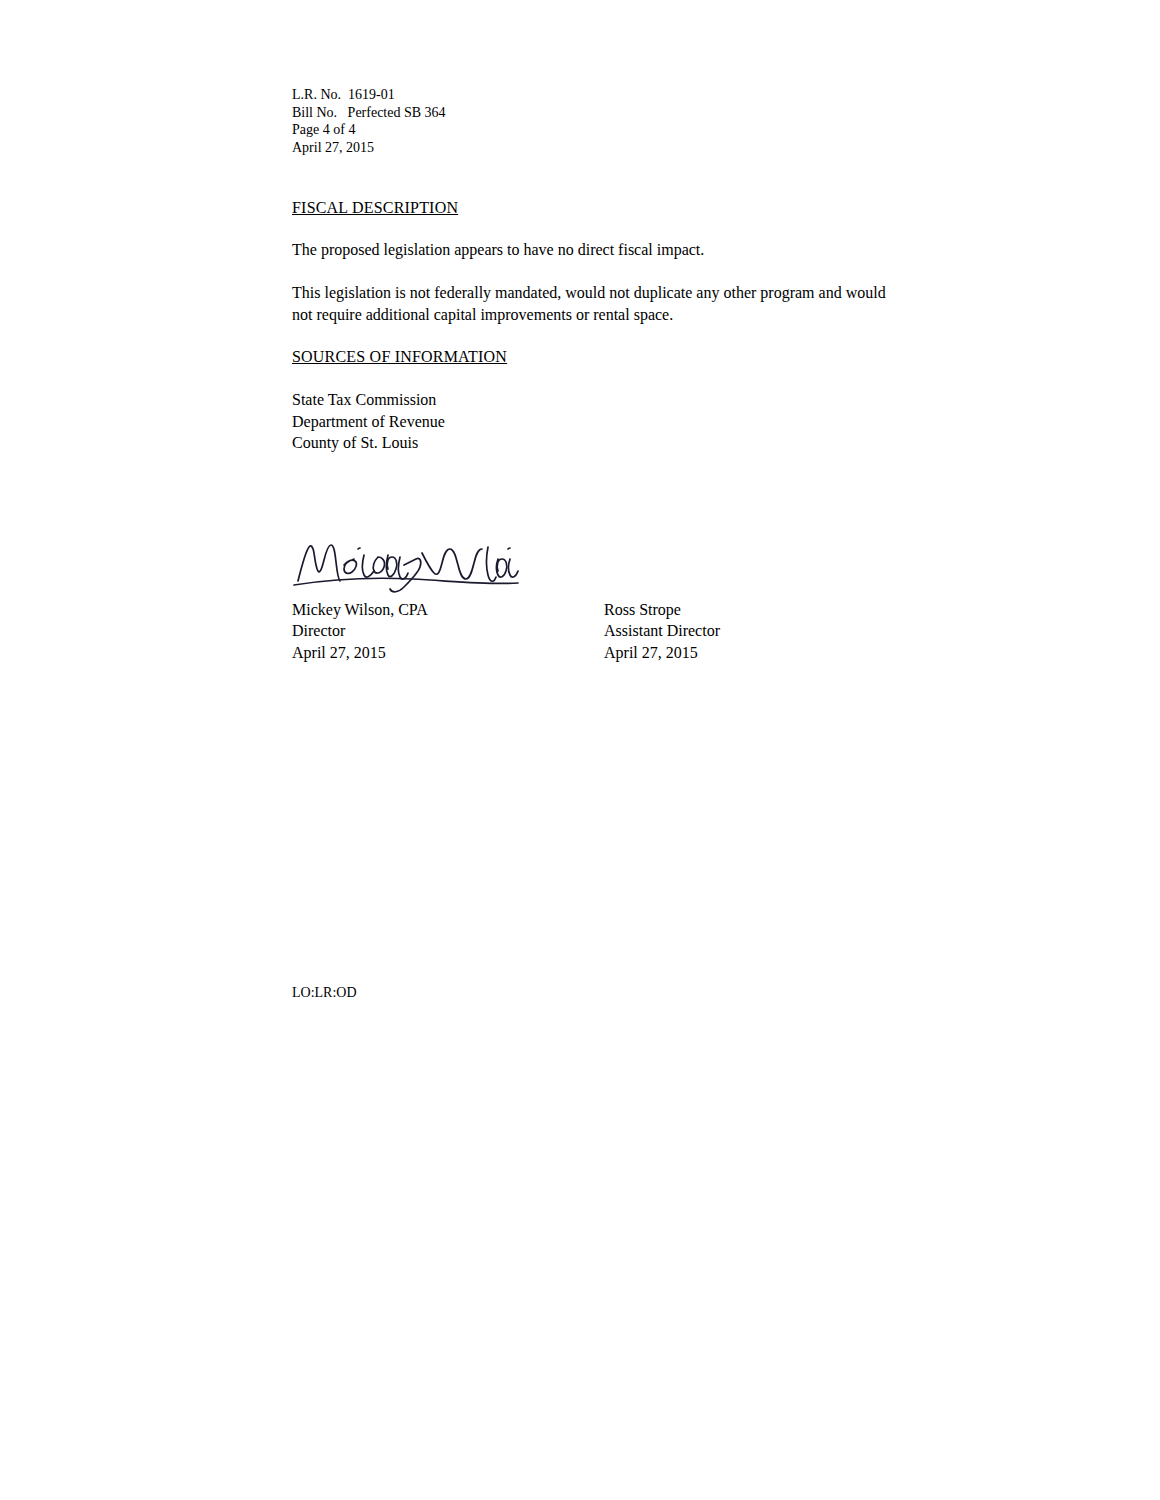L.R. No. 1619-01
Bill No. Perfected SB 364
Page 4 of 4
April 27, 2015
FISCAL DESCRIPTION
The proposed legislation appears to have no direct fiscal impact.
This legislation is not federally mandated, would not duplicate any other program and would not require additional capital improvements or rental space.
SOURCES OF INFORMATION
State Tax Commission
Department of Revenue
County of St. Louis
Mickey Wilson signature
| Mickey Wilson, CPA | Ross Strope |
| Director | Assistant Director |
| April 27, 2015 | April 27, 2015 |
LO:LR:OD